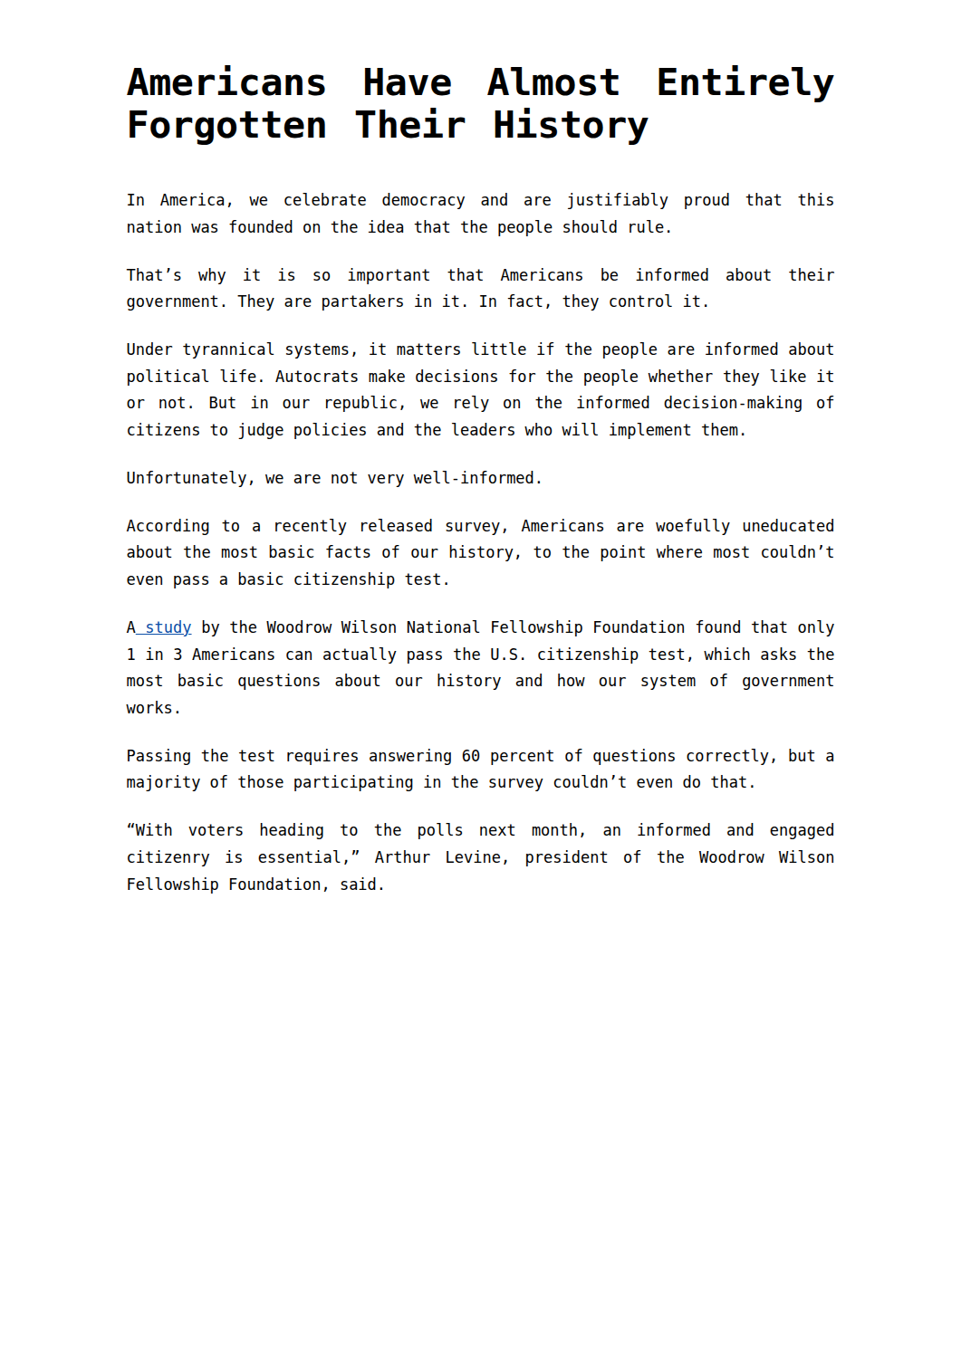Americans Have Almost Entirely Forgotten Their History
In America, we celebrate democracy and are justifiably proud that this nation was founded on the idea that the people should rule.
That’s why it is so important that Americans be informed about their government. They are partakers in it. In fact, they control it.
Under tyrannical systems, it matters little if the people are informed about political life. Autocrats make decisions for the people whether they like it or not. But in our republic, we rely on the informed decision-making of citizens to judge policies and the leaders who will implement them.
Unfortunately, we are not very well-informed.
According to a recently released survey, Americans are woefully uneducated about the most basic facts of our history, to the point where most couldn’t even pass a basic citizenship test.
A study by the Woodrow Wilson National Fellowship Foundation found that only 1 in 3 Americans can actually pass the U.S. citizenship test, which asks the most basic questions about our history and how our system of government works.
Passing the test requires answering 60 percent of questions correctly, but a majority of those participating in the survey couldn’t even do that.
“With voters heading to the polls next month, an informed and engaged citizenry is essential,” Arthur Levine, president of the Woodrow Wilson Fellowship Foundation, said.